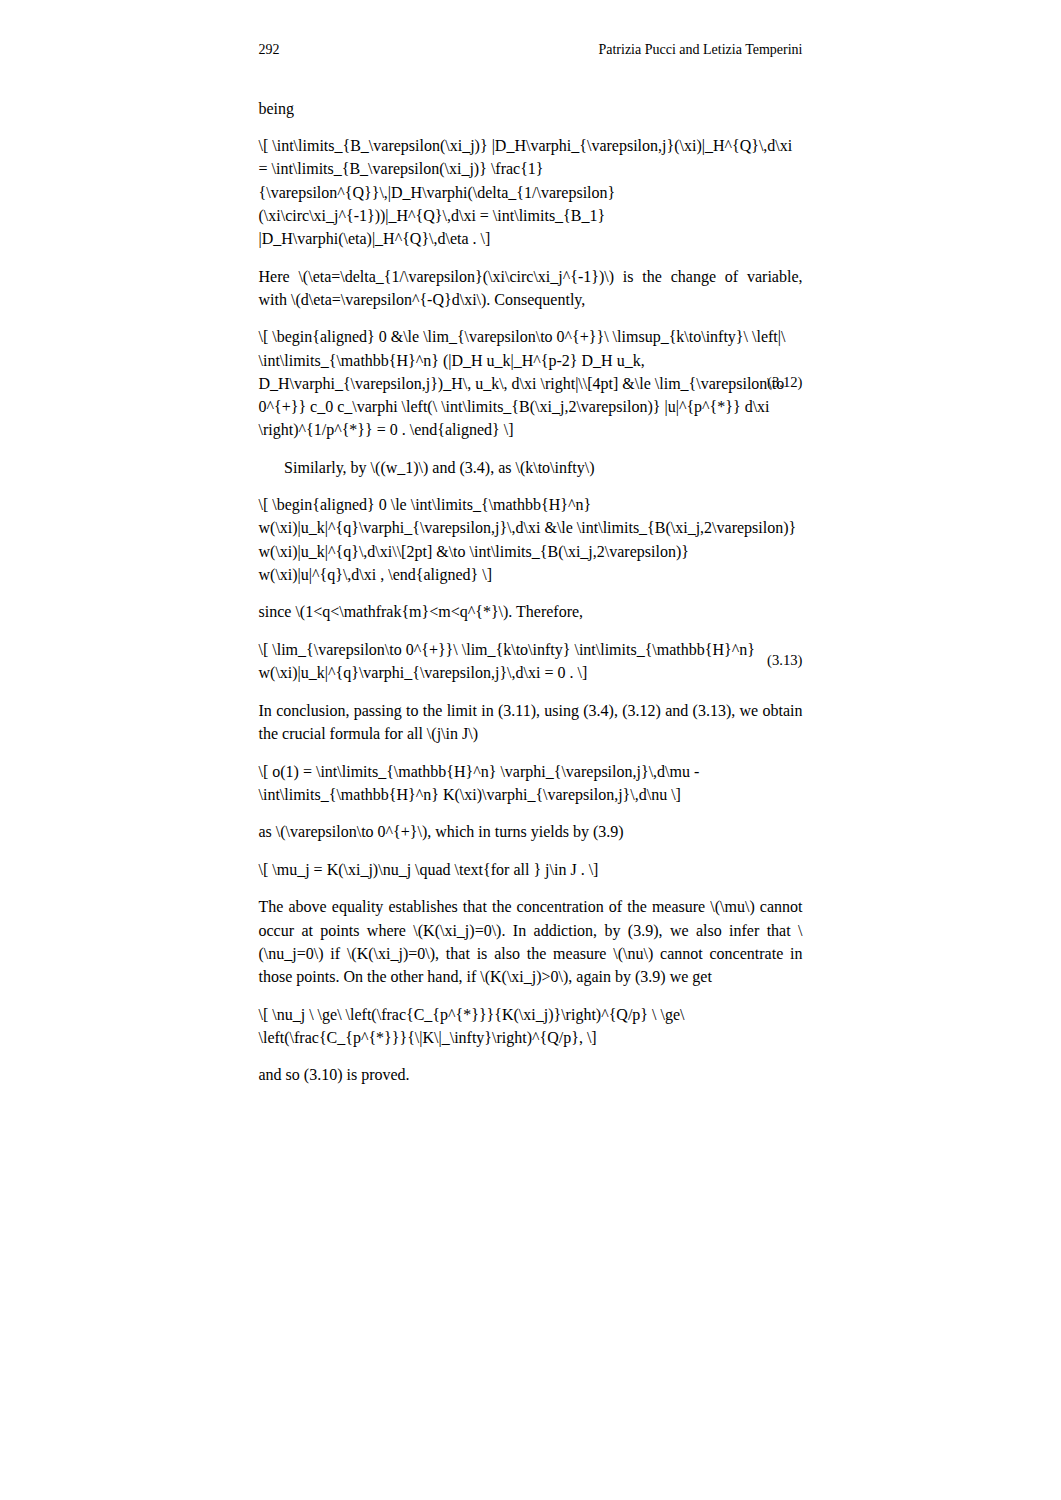292 Patrizia Pucci and Letizia Temperini
being
\[ \int\limits_{B_\varepsilon(\xi_j)} |D_H\varphi_{\varepsilon,j}(\xi)|_H^{Q}\,d\xi = \int\limits_{B_\varepsilon(\xi_j)} \frac{1}{\varepsilon^{Q}}\,|D_H\varphi(\delta_{1/\varepsilon}(\xi\circ\xi_j^{-1}))|_H^{Q}\,d\xi = \int\limits_{B_1} |D_H\varphi(\eta)|_H^{Q}\,d\eta . \]
Here \(\eta=\delta_{1/\varepsilon}(\xi\circ\xi_j^{-1})\) is the change of variable, with \(d\eta=\varepsilon^{-Q}d\xi\). Consequently,
\[ \begin{aligned} 0 &\le \lim_{\varepsilon\to 0^{+}}\ \limsup_{k\to\infty}\ \left|\ \int\limits_{\mathbb{H}^n} (|D_H u_k|_H^{p-2} D_H u_k, D_H\varphi_{\varepsilon,j})_H\, u_k\, d\xi \right|\\[4pt] &\le \lim_{\varepsilon\to 0^{+}} c_0 c_\varphi \left(\ \int\limits_{B(\xi_j,2\varepsilon)} |u|^{p^{*}} d\xi \right)^{1/p^{*}} = 0 . \end{aligned} \] (3.12)
Similarly, by \((w_1)\) and (3.4), as \(k\to\infty\)
\[ \begin{aligned} 0 \le \int\limits_{\mathbb{H}^n} w(\xi)|u_k|^{q}\varphi_{\varepsilon,j}\,d\xi &\le \int\limits_{B(\xi_j,2\varepsilon)} w(\xi)|u_k|^{q}\,d\xi\\[2pt] &\to \int\limits_{B(\xi_j,2\varepsilon)} w(\xi)|u|^{q}\,d\xi , \end{aligned} \]
since \(1<q<\mathfrak{m}<m<q^{*}\). Therefore,
\[ \lim_{\varepsilon\to 0^{+}}\ \lim_{k\to\infty} \int\limits_{\mathbb{H}^n} w(\xi)|u_k|^{q}\varphi_{\varepsilon,j}\,d\xi = 0 . \] (3.13)
In conclusion, passing to the limit in (3.11), using (3.4), (3.12) and (3.13), we obtain the crucial formula for all \(j\in J\)
\[ o(1) = \int\limits_{\mathbb{H}^n} \varphi_{\varepsilon,j}\,d\mu - \int\limits_{\mathbb{H}^n} K(\xi)\varphi_{\varepsilon,j}\,d\nu \]
as \(\varepsilon\to 0^{+}\), which in turns yields by (3.9)
\[ \mu_j = K(\xi_j)\nu_j \quad \text{for all } j\in J . \]
The above equality establishes that the concentration of the measure \(\mu\) cannot occur at points where \(K(\xi_j)=0\). In addiction, by (3.9), we also infer that \(\nu_j=0\) if \(K(\xi_j)=0\), that is also the measure \(\nu\) cannot concentrate in those points. On the other hand, if \(K(\xi_j)>0\), again by (3.9) we get
\[ \nu_j \ \ge\ \left(\frac{C_{p^{*}}}{K(\xi_j)}\right)^{Q/p} \ \ge\ \left(\frac{C_{p^{*}}}{\|K\|_\infty}\right)^{Q/p}, \]
and so (3.10) is proved.